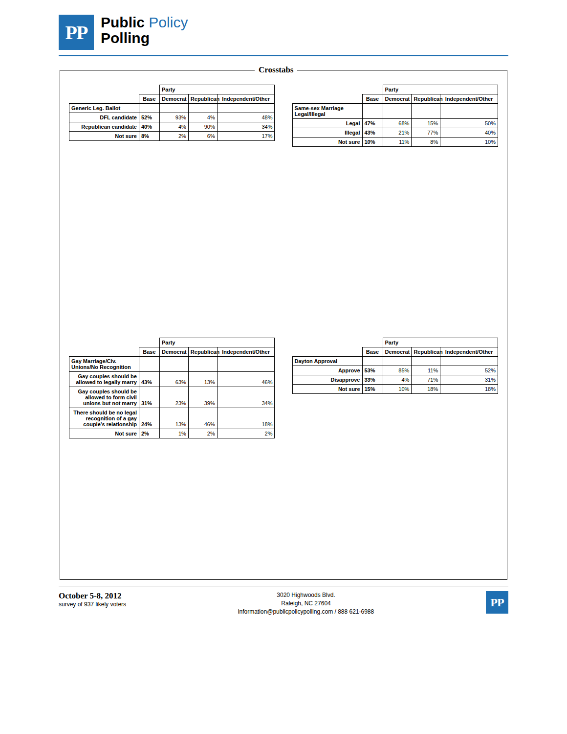PP
Public Policy
Polling
Crosstabs
| | | Party |
| | Base | Democrat | Republican | Independent/Other |
| Generic Leg. Ballot | | | | |
| DFL candidate | 52% | 93% | 4% | 48% |
| Republican candidate | 40% | 4% | 90% | 34% |
| Not sure | 8% | 2% | 6% | 17% |
| | | Party |
| | Base | Democrat | Republican | Independent/Other |
| Same-sex Marriage Legal/Illegal | | | | |
| Legal | 47% | 68% | 15% | 50% |
| Illegal | 43% | 21% | 77% | 40% |
| Not sure | 10% | 11% | 8% | 10% |
| | | Party |
| | Base | Democrat | Republican | Independent/Other |
| Gay Marriage/Civ. Unions/No Recognition | | | | |
| Gay couples should be allowed to legally marry | 43% | 63% | 13% | 46% |
| Gay couples should be allowed to form civil unions but not marry | 31% | 23% | 39% | 34% |
| There should be no legal recognition of a gay couple's relationship | 24% | 13% | 46% | 18% |
| Not sure | 2% | 1% | 2% | 2% |
| | | Party |
| | Base | Democrat | Republican | Independent/Other |
| Dayton Approval | | | | |
| Approve | 53% | 85% | 11% | 52% |
| Disapprove | 33% | 4% | 71% | 31% |
| Not sure | 15% | 10% | 18% | 18% |
October 5-8, 2012
survey of 937 likely voters
3020 Highwoods Blvd.
Raleigh, NC 27604
information@publicpolicypolling.com / 888 621-6988
PP